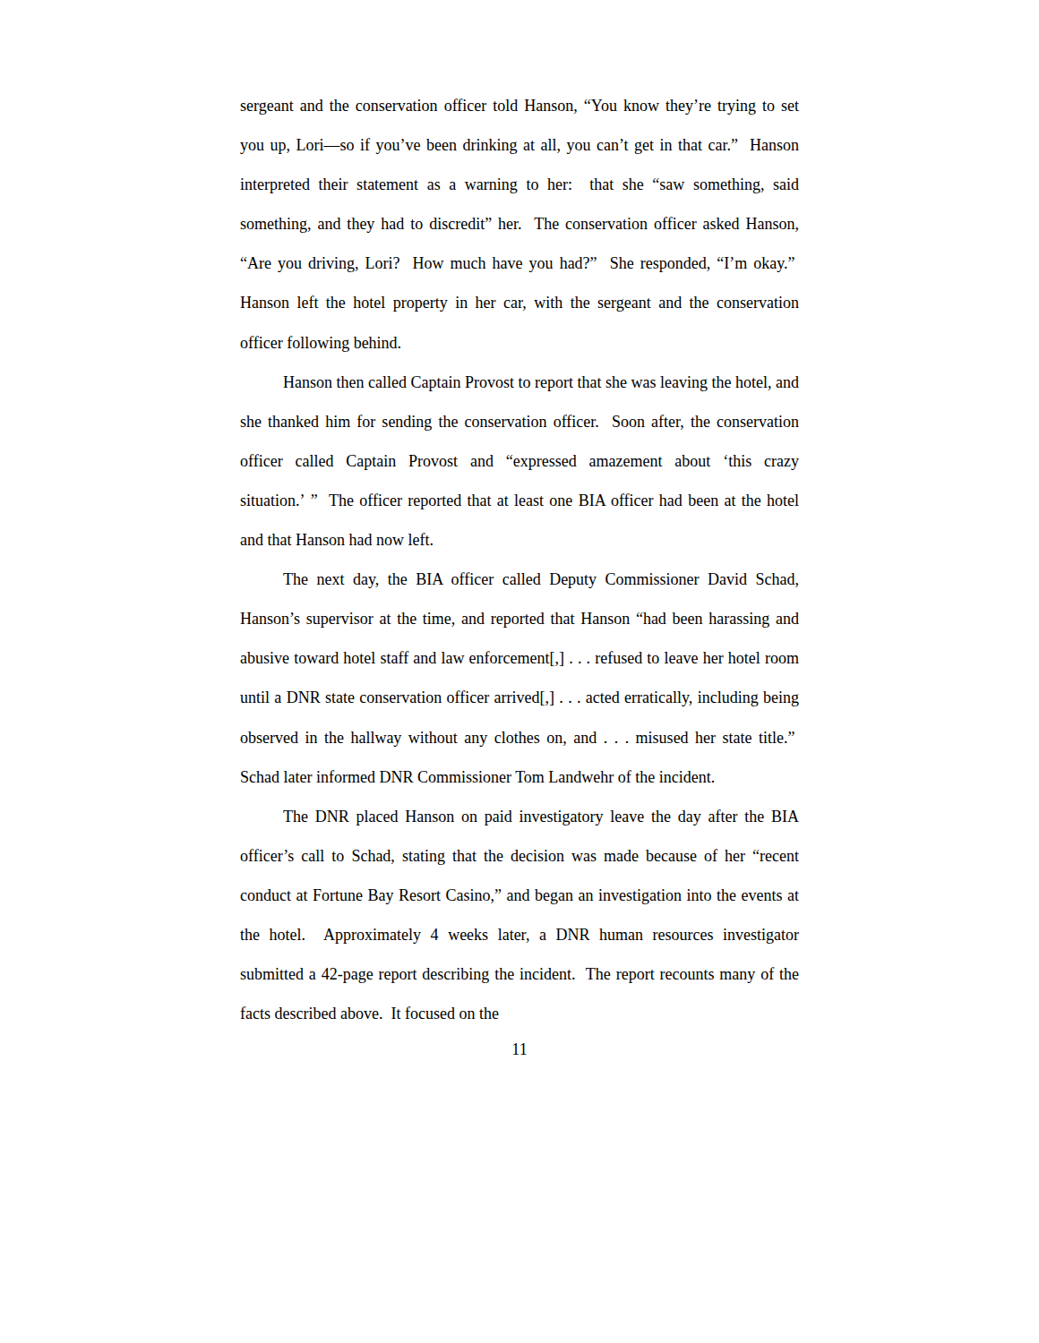sergeant and the conservation officer told Hanson, “You know they’re trying to set you up, Lori—so if you’ve been drinking at all, you can’t get in that car.” Hanson interpreted their statement as a warning to her: that she “saw something, said something, and they had to discredit” her. The conservation officer asked Hanson, “Are you driving, Lori? How much have you had?” She responded, “I’m okay.” Hanson left the hotel property in her car, with the sergeant and the conservation officer following behind.
Hanson then called Captain Provost to report that she was leaving the hotel, and she thanked him for sending the conservation officer. Soon after, the conservation officer called Captain Provost and “expressed amazement about ‘this crazy situation.’ ” The officer reported that at least one BIA officer had been at the hotel and that Hanson had now left.
The next day, the BIA officer called Deputy Commissioner David Schad, Hanson’s supervisor at the time, and reported that Hanson “had been harassing and abusive toward hotel staff and law enforcement[,] . . . refused to leave her hotel room until a DNR state conservation officer arrived[,] . . . acted erratically, including being observed in the hallway without any clothes on, and . . . misused her state title.” Schad later informed DNR Commissioner Tom Landwehr of the incident.
The DNR placed Hanson on paid investigatory leave the day after the BIA officer’s call to Schad, stating that the decision was made because of her “recent conduct at Fortune Bay Resort Casino,” and began an investigation into the events at the hotel. Approximately 4 weeks later, a DNR human resources investigator submitted a 42-page report describing the incident. The report recounts many of the facts described above. It focused on the
11